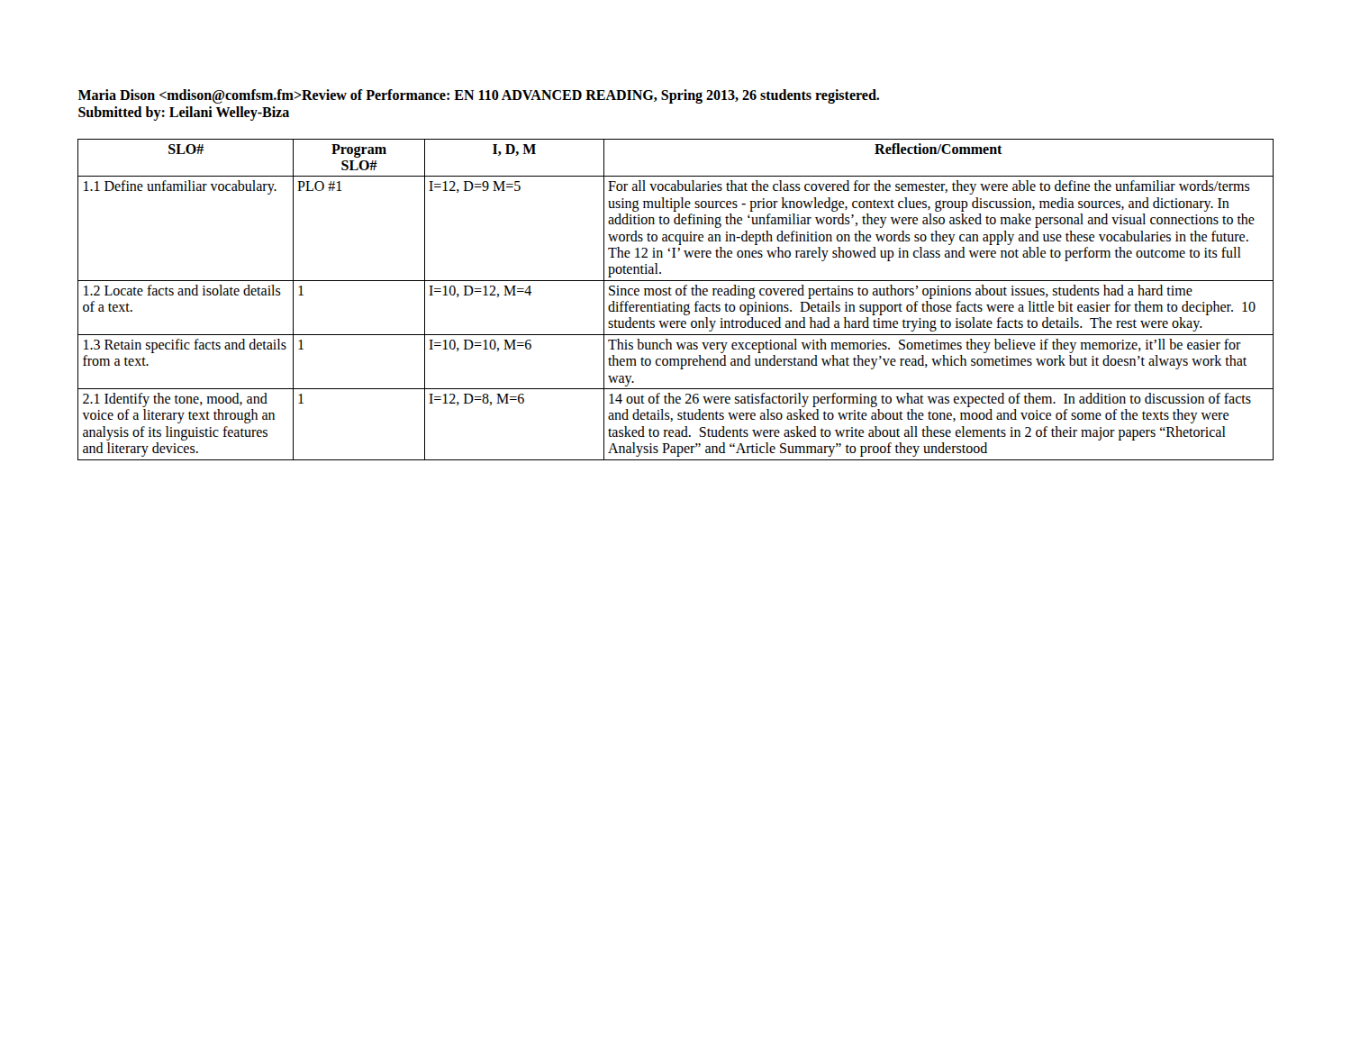Maria Dison <mdison@comfsm.fm>Review of Performance: EN 110 ADVANCED READING, Spring 2013, 26 students registered.
Submitted by: Leilani Welley-Biza
| SLO# | Program SLO# | I, D, M | Reflection/Comment |
| --- | --- | --- | --- |
| 1.1 Define unfamiliar vocabulary. | PLO #1 | I=12, D=9 M=5 | For all vocabularies that the class covered for the semester, they were able to define the unfamiliar words/terms using multiple sources - prior knowledge, context clues, group discussion, media sources, and dictionary. In addition to defining the ‘unfamiliar words’, they were also asked to make personal and visual connections to the words to acquire an in-depth definition on the words so they can apply and use these vocabularies in the future. The 12 in ‘I’ were the ones who rarely showed up in class and were not able to perform the outcome to its full potential. |
| 1.2 Locate facts and isolate details of a text. | 1 | I=10, D=12, M=4 | Since most of the reading covered pertains to authors’ opinions about issues, students had a hard time differentiating facts to opinions. Details in support of those facts were a little bit easier for them to decipher. 10 students were only introduced and had a hard time trying to isolate facts to details. The rest were okay. |
| 1.3 Retain specific facts and details from a text. | 1 | I=10, D=10, M=6 | This bunch was very exceptional with memories. Sometimes they believe if they memorize, it’ll be easier for them to comprehend and understand what they’ve read, which sometimes work but it doesn’t always work that way. |
| 2.1 Identify the tone, mood, and voice of a literary text through an analysis of its linguistic features and literary devices. | 1 | I=12, D=8, M=6 | 14 out of the 26 were satisfactorily performing to what was expected of them. In addition to discussion of facts and details, students were also asked to write about the tone, mood and voice of some of the texts they were tasked to read. Students were asked to write about all these elements in 2 of their major papers “Rhetorical Analysis Paper” and “Article Summary” to proof they understood |